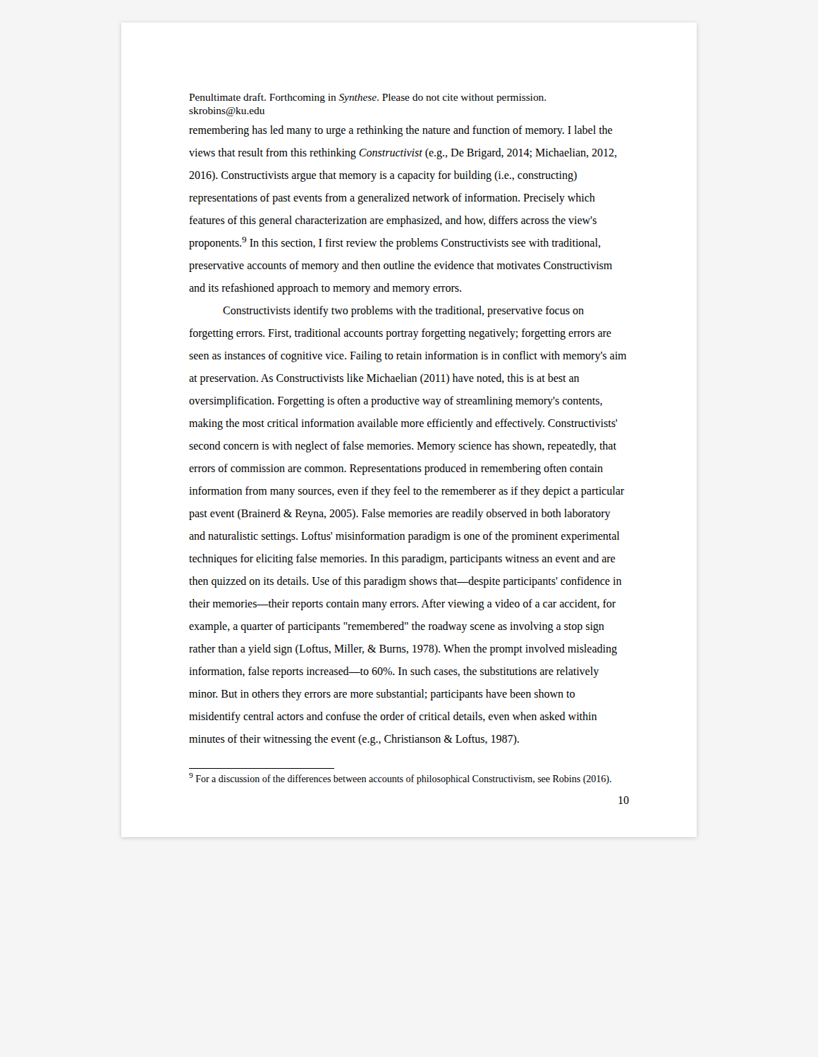Penultimate draft. Forthcoming in Synthese. Please do not cite without permission. skrobins@ku.edu
remembering has led many to urge a rethinking the nature and function of memory. I label the views that result from this rethinking Constructivist (e.g., De Brigard, 2014; Michaelian, 2012, 2016). Constructivists argue that memory is a capacity for building (i.e., constructing) representations of past events from a generalized network of information. Precisely which features of this general characterization are emphasized, and how, differs across the view's proponents.9 In this section, I first review the problems Constructivists see with traditional, preservative accounts of memory and then outline the evidence that motivates Constructivism and its refashioned approach to memory and memory errors.
Constructivists identify two problems with the traditional, preservative focus on forgetting errors. First, traditional accounts portray forgetting negatively; forgetting errors are seen as instances of cognitive vice. Failing to retain information is in conflict with memory's aim at preservation. As Constructivists like Michaelian (2011) have noted, this is at best an oversimplification. Forgetting is often a productive way of streamlining memory's contents, making the most critical information available more efficiently and effectively. Constructivists' second concern is with neglect of false memories. Memory science has shown, repeatedly, that errors of commission are common. Representations produced in remembering often contain information from many sources, even if they feel to the rememberer as if they depict a particular past event (Brainerd & Reyna, 2005). False memories are readily observed in both laboratory and naturalistic settings. Loftus' misinformation paradigm is one of the prominent experimental techniques for eliciting false memories. In this paradigm, participants witness an event and are then quizzed on its details. Use of this paradigm shows that—despite participants' confidence in their memories—their reports contain many errors. After viewing a video of a car accident, for example, a quarter of participants "remembered" the roadway scene as involving a stop sign rather than a yield sign (Loftus, Miller, & Burns, 1978). When the prompt involved misleading information, false reports increased—to 60%. In such cases, the substitutions are relatively minor. But in others they errors are more substantial; participants have been shown to misidentify central actors and confuse the order of critical details, even when asked within minutes of their witnessing the event (e.g., Christianson & Loftus, 1987).
9 For a discussion of the differences between accounts of philosophical Constructivism, see Robins (2016).
10